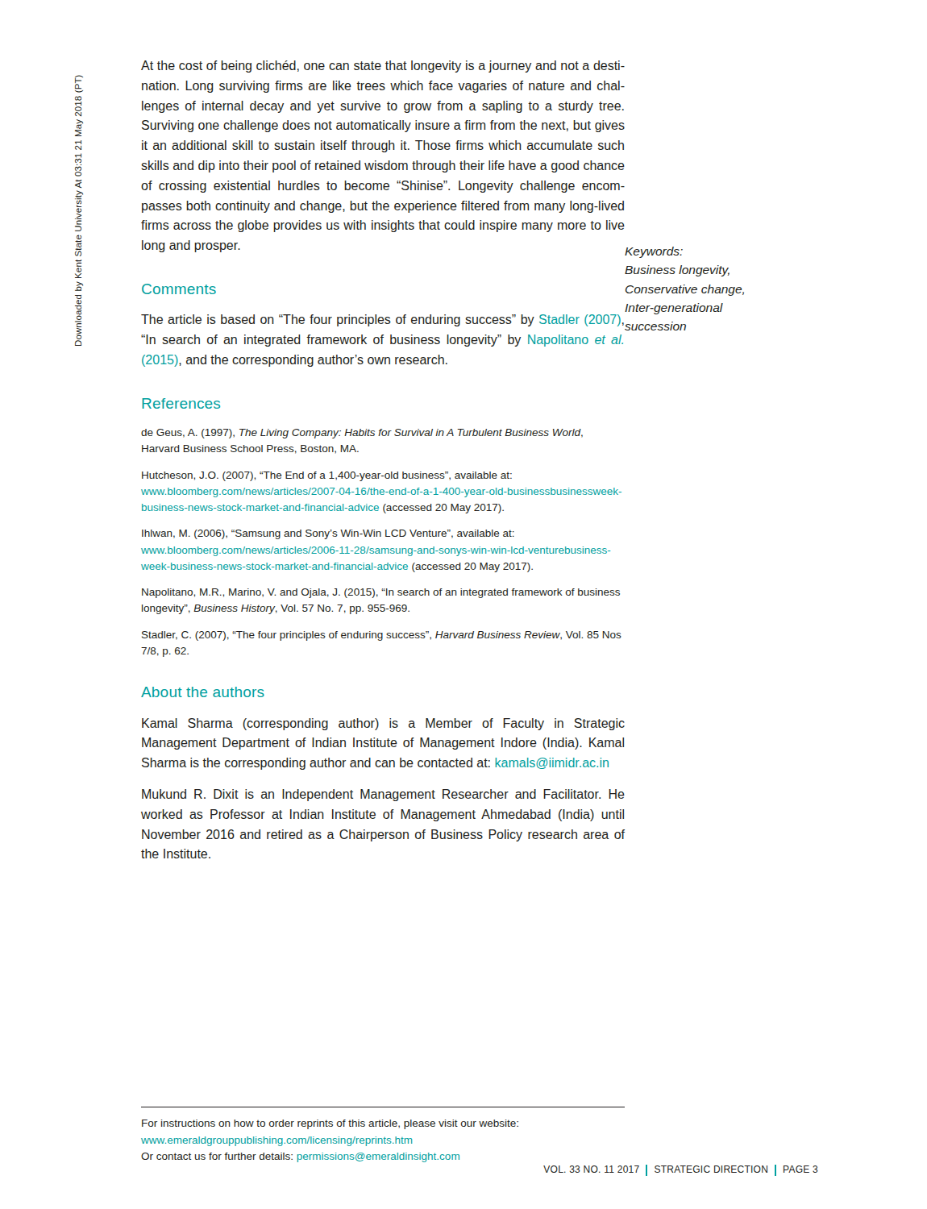Downloaded by Kent State University At 03:31 21 May 2018 (PT)
Keywords: Business longevity,
Conservative change,
Inter-generational
succession
At the cost of being clichéd, one can state that longevity is a journey and not a destination. Long surviving firms are like trees which face vagaries of nature and challenges of internal decay and yet survive to grow from a sapling to a sturdy tree. Surviving one challenge does not automatically insure a firm from the next, but gives it an additional skill to sustain itself through it. Those firms which accumulate such skills and dip into their pool of retained wisdom through their life have a good chance of crossing existential hurdles to become “Shinise”. Longevity challenge encompasses both continuity and change, but the experience filtered from many long-lived firms across the globe provides us with insights that could inspire many more to live long and prosper.
Comments
The article is based on “The four principles of enduring success” by Stadler (2007), “In search of an integrated framework of business longevity” by Napolitano et al. (2015), and the corresponding author’s own research.
References
de Geus, A. (1997), The Living Company: Habits for Survival in A Turbulent Business World, Harvard Business School Press, Boston, MA.
Hutcheson, J.O. (2007), “The End of a 1,400-year-old business”, available at: www.bloomberg.com/news/articles/2007-04-16/the-end-of-a-1-400-year-old-businessbusinessweek-business-news-stock-market-and-financial-advice (accessed 20 May 2017).
Ihlwan, M. (2006), “Samsung and Sony’s Win-Win LCD Venture”, available at: www.bloomberg.com/news/articles/2006-11-28/samsung-and-sonys-win-win-lcd-venturebusinessweek-business-news-stock-market-and-financial-advice (accessed 20 May 2017).
Napolitano, M.R., Marino, V. and Ojala, J. (2015), “In search of an integrated framework of business longevity”, Business History, Vol. 57 No. 7, pp. 955-969.
Stadler, C. (2007), “The four principles of enduring success”, Harvard Business Review, Vol. 85 Nos 7/8, p. 62.
About the authors
Kamal Sharma (corresponding author) is a Member of Faculty in Strategic Management Department of Indian Institute of Management Indore (India). Kamal Sharma is the corresponding author and can be contacted at: kamals@iimidr.ac.in
Mukund R. Dixit is an Independent Management Researcher and Facilitator. He worked as Professor at Indian Institute of Management Ahmedabad (India) until November 2016 and retired as a Chairperson of Business Policy research area of the Institute.
For instructions on how to order reprints of this article, please visit our website:
www.emeraldgrouppublishing.com/licensing/reprints.htm
Or contact us for further details: permissions@emeraldinsight.com
VOL. 33 NO. 11 2017 STRATEGIC DIRECTION PAGE 3